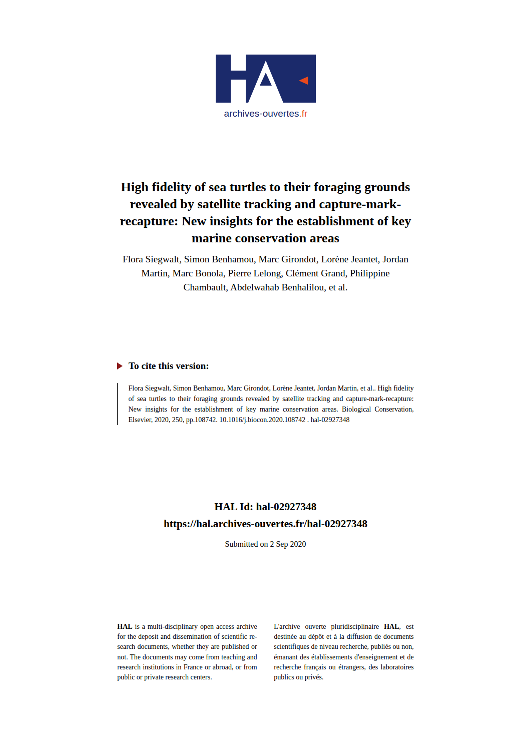archives-ouvertes.fr
High fidelity of sea turtles to their foraging grounds revealed by satellite tracking and capture-mark-recapture: New insights for the establishment of key marine conservation areas
Flora Siegwalt, Simon Benhamou, Marc Girondot, Lorène Jeantet, Jordan Martin, Marc Bonola, Pierre Lelong, Clément Grand, Philippine Chambault, Abdelwahab Benhalilou, et al.
To cite this version:
Flora Siegwalt, Simon Benhamou, Marc Girondot, Lorène Jeantet, Jordan Martin, et al.. High fidelity of sea turtles to their foraging grounds revealed by satellite tracking and capture-mark-recapture: New insights for the establishment of key marine conservation areas. Biological Conservation, Elsevier, 2020, 250, pp.108742. 10.1016/j.biocon.2020.108742 . hal-02927348
HAL Id: hal-02927348
https://hal.archives-ouvertes.fr/hal-02927348
Submitted on 2 Sep 2020
HAL is a multi-disciplinary open access archive for the deposit and dissemination of scientific research documents, whether they are published or not. The documents may come from teaching and research institutions in France or abroad, or from public or private research centers.
L'archive ouverte pluridisciplinaire HAL, est destinée au dépôt et à la diffusion de documents scientifiques de niveau recherche, publiés ou non, émanant des établissements d'enseignement et de recherche français ou étrangers, des laboratoires publics ou privés.